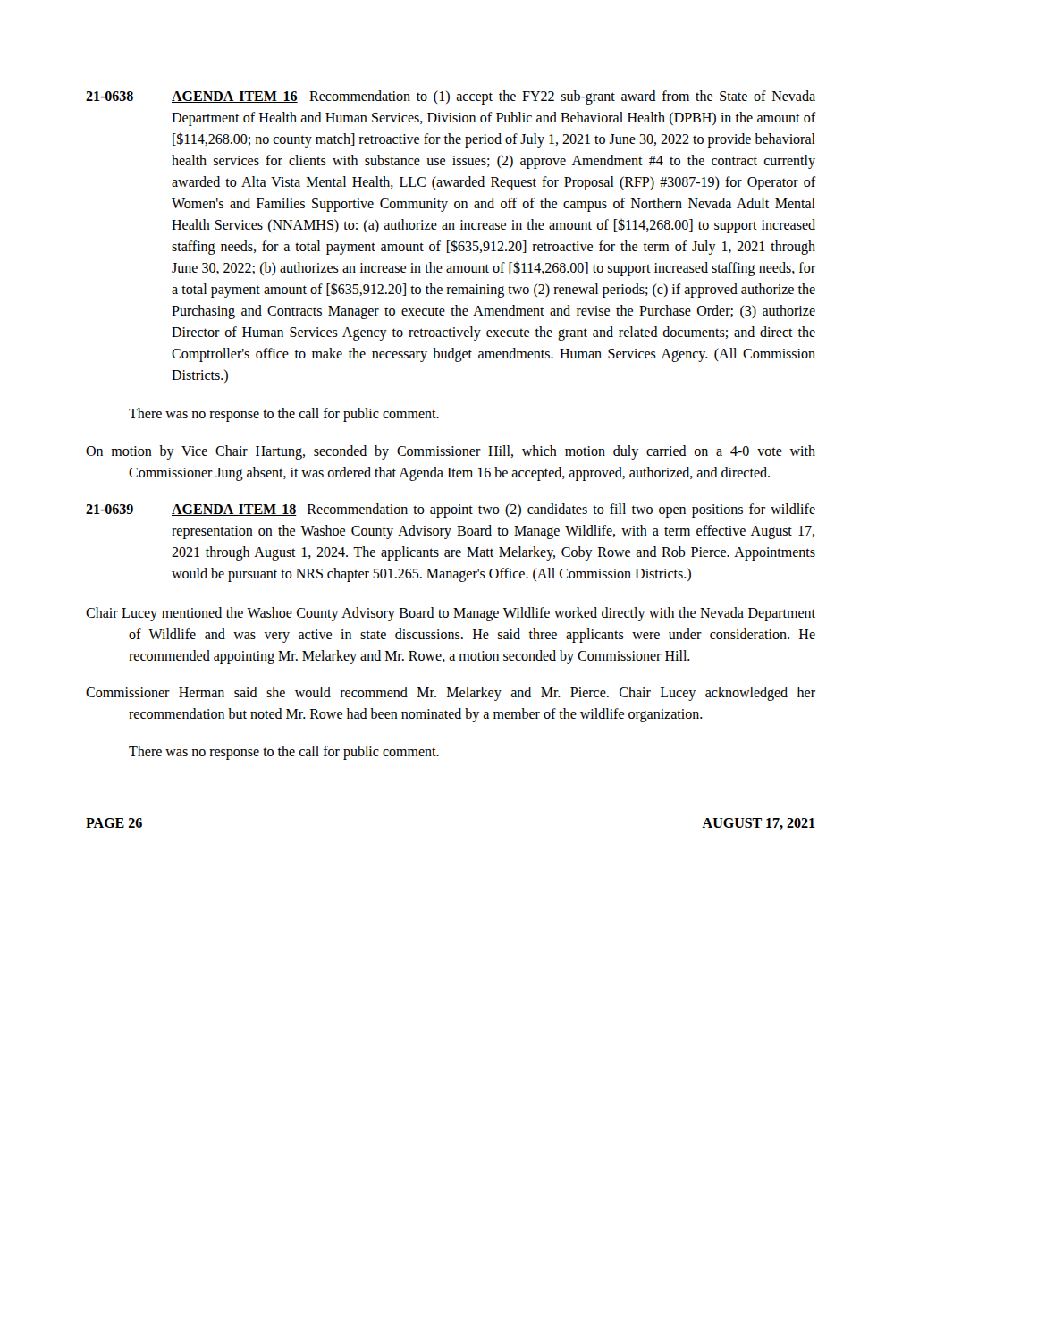21-0638
AGENDA ITEM 16 Recommendation to (1) accept the FY22 sub-grant award from the State of Nevada Department of Health and Human Services, Division of Public and Behavioral Health (DPBH) in the amount of [$114,268.00; no county match] retroactive for the period of July 1, 2021 to June 30, 2022 to provide behavioral health services for clients with substance use issues; (2) approve Amendment #4 to the contract currently awarded to Alta Vista Mental Health, LLC (awarded Request for Proposal (RFP) #3087-19) for Operator of Women's and Families Supportive Community on and off of the campus of Northern Nevada Adult Mental Health Services (NNAMHS) to: (a) authorize an increase in the amount of [$114,268.00] to support increased staffing needs, for a total payment amount of [$635,912.20] retroactive for the term of July 1, 2021 through June 30, 2022; (b) authorizes an increase in the amount of [$114,268.00] to support increased staffing needs, for a total payment amount of [$635,912.20] to the remaining two (2) renewal periods; (c) if approved authorize the Purchasing and Contracts Manager to execute the Amendment and revise the Purchase Order; (3) authorize Director of Human Services Agency to retroactively execute the grant and related documents; and direct the Comptroller's office to make the necessary budget amendments. Human Services Agency. (All Commission Districts.)
There was no response to the call for public comment.
On motion by Vice Chair Hartung, seconded by Commissioner Hill, which motion duly carried on a 4-0 vote with Commissioner Jung absent, it was ordered that Agenda Item 16 be accepted, approved, authorized, and directed.
21-0639
AGENDA ITEM 18 Recommendation to appoint two (2) candidates to fill two open positions for wildlife representation on the Washoe County Advisory Board to Manage Wildlife, with a term effective August 17, 2021 through August 1, 2024. The applicants are Matt Melarkey, Coby Rowe and Rob Pierce. Appointments would be pursuant to NRS chapter 501.265. Manager's Office. (All Commission Districts.)
Chair Lucey mentioned the Washoe County Advisory Board to Manage Wildlife worked directly with the Nevada Department of Wildlife and was very active in state discussions. He said three applicants were under consideration. He recommended appointing Mr. Melarkey and Mr. Rowe, a motion seconded by Commissioner Hill.
Commissioner Herman said she would recommend Mr. Melarkey and Mr. Pierce. Chair Lucey acknowledged her recommendation but noted Mr. Rowe had been nominated by a member of the wildlife organization.
There was no response to the call for public comment.
PAGE 26
AUGUST 17, 2021